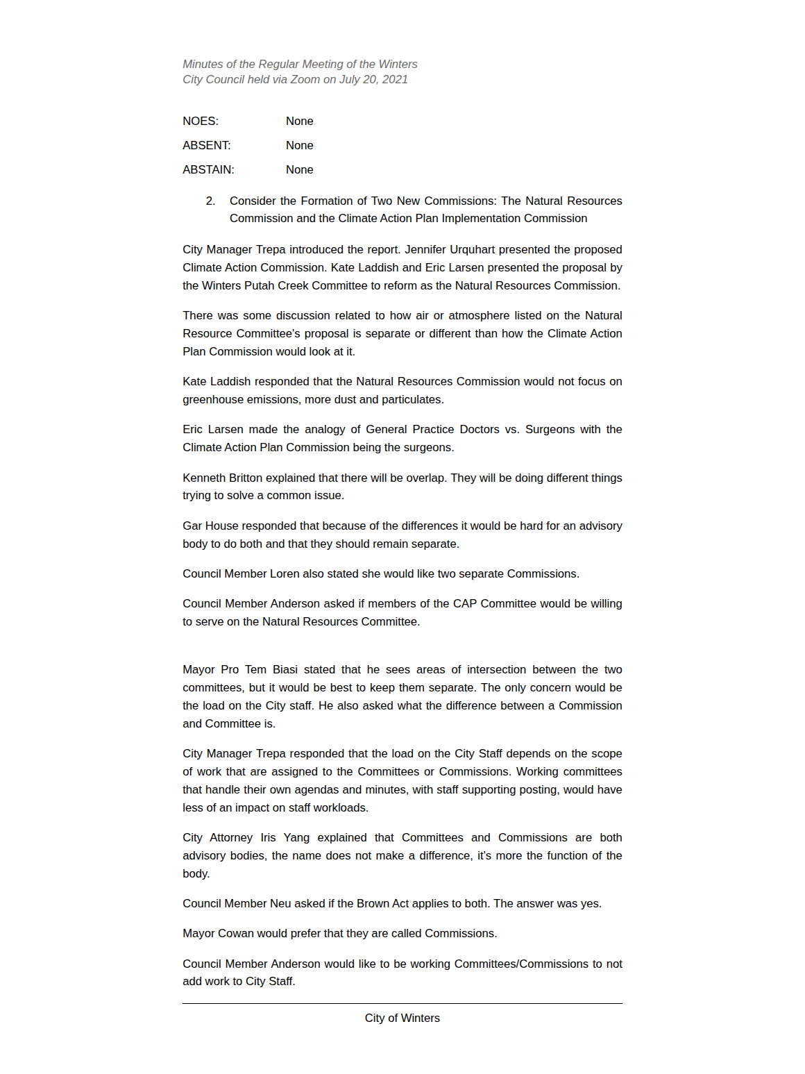Minutes of the Regular Meeting of the Winters
City Council held via Zoom on July 20, 2021
NOES: None
ABSENT: None
ABSTAIN: None
2. Consider the Formation of Two New Commissions: The Natural Resources Commission and the Climate Action Plan Implementation Commission
City Manager Trepa introduced the report. Jennifer Urquhart presented the proposed Climate Action Commission. Kate Laddish and Eric Larsen presented the proposal by the Winters Putah Creek Committee to reform as the Natural Resources Commission.
There was some discussion related to how air or atmosphere listed on the Natural Resource Committee's proposal is separate or different than how the Climate Action Plan Commission would look at it.
Kate Laddish responded that the Natural Resources Commission would not focus on greenhouse emissions, more dust and particulates.
Eric Larsen made the analogy of General Practice Doctors vs. Surgeons with the Climate Action Plan Commission being the surgeons.
Kenneth Britton explained that there will be overlap. They will be doing different things trying to solve a common issue.
Gar House responded that because of the differences it would be hard for an advisory body to do both and that they should remain separate.
Council Member Loren also stated she would like two separate Commissions.
Council Member Anderson asked if members of the CAP Committee would be willing to serve on the Natural Resources Committee.
Mayor Pro Tem Biasi stated that he sees areas of intersection between the two committees, but it would be best to keep them separate. The only concern would be the load on the City staff. He also asked what the difference between a Commission and Committee is.
City Manager Trepa responded that the load on the City Staff depends on the scope of work that are assigned to the Committees or Commissions. Working committees that handle their own agendas and minutes, with staff supporting posting, would have less of an impact on staff workloads.
City Attorney Iris Yang explained that Committees and Commissions are both advisory bodies, the name does not make a difference, it's more the function of the body.
Council Member Neu asked if the Brown Act applies to both. The answer was yes.
Mayor Cowan would prefer that they are called Commissions.
Council Member Anderson would like to be working Committees/Commissions to not add work to City Staff.
City of Winters